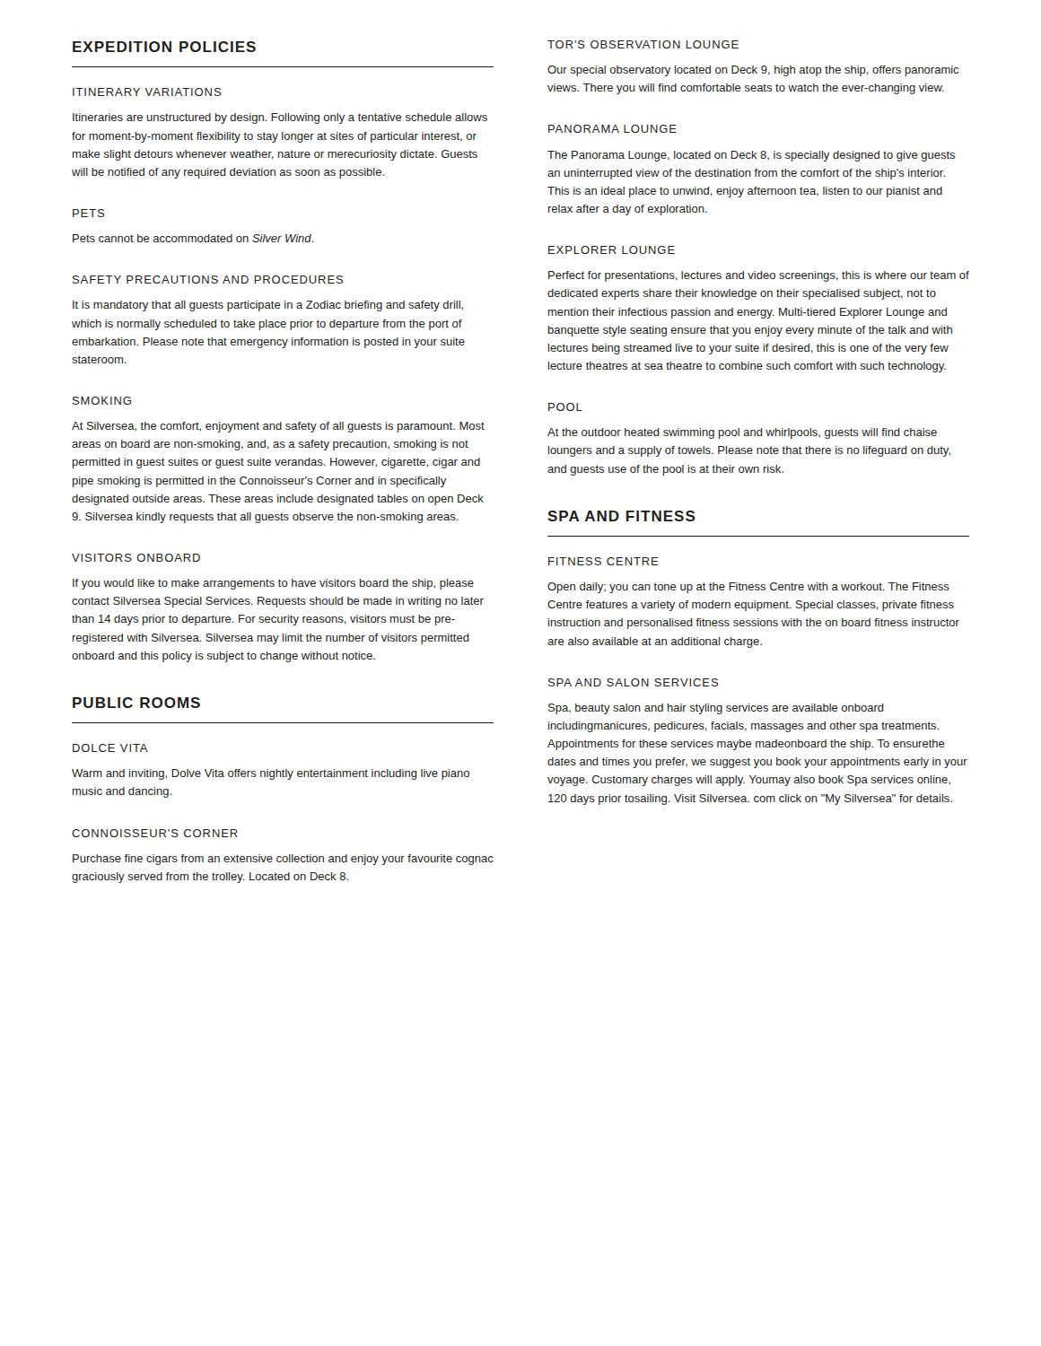Expedition Policies
Itinerary Variations
Itineraries are unstructured by design. Following only a tentative schedule allows for moment-by-moment flexibility to stay longer at sites of particular interest, or make slight detours whenever weather, nature or merecuriosity dictate. Guests will be notified of any required deviation as soon as possible.
Pets
Pets cannot be accommodated on Silver Wind.
Safety Precautions and Procedures
It is mandatory that all guests participate in a Zodiac briefing and safety drill, which is normally scheduled to take place prior to departure from the port of embarkation. Please note that emergency information is posted in your suite stateroom.
Smoking
At Silversea, the comfort, enjoyment and safety of all guests is paramount. Most areas on board are non-smoking, and, as a safety precaution, smoking is not permitted in guest suites or guest suite verandas. However, cigarette, cigar and pipe smoking is permitted in the Connoisseur's Corner and in specifically designated outside areas. These areas include designated tables on open Deck 9. Silversea kindly requests that all guests observe the non-smoking areas.
Visitors Onboard
If you would like to make arrangements to have visitors board the ship, please contact Silversea Special Services. Requests should be made in writing no later than 14 days prior to departure. For security reasons, visitors must be pre- registered with Silversea. Silversea may limit the number of visitors permitted onboard and this policy is subject to change without notice.
Public Rooms
Dolce Vita
Warm and inviting, Dolve Vita offers nightly entertainment including live piano music and dancing.
Connoisseur's Corner
Purchase fine cigars from an extensive collection and enjoy your favourite cognac graciously served from the trolley. Located on Deck 8.
Tor's Observation Lounge
Our special observatory located on Deck 9, high atop the ship, offers panoramic views. There you will find comfortable seats to watch the ever-changing view.
Panorama Lounge
The Panorama Lounge, located on Deck 8, is specially designed to give guests an uninterrupted view of the destination from the comfort of the ship's interior. This is an ideal place to unwind, enjoy afternoon tea, listen to our pianist and relax after a day of exploration.
Explorer Lounge
Perfect for presentations, lectures and video screenings, this is where our team of dedicated experts share their knowledge on their specialised subject, not to mention their infectious passion and energy. Multi-tiered Explorer Lounge and banquette style seating ensure that you enjoy every minute of the talk and with lectures being streamed live to your suite if desired, this is one of the very few lecture theatres at sea theatre to combine such comfort with such technology.
Pool
At the outdoor heated swimming pool and whirlpools, guests will find chaise loungers and a supply of towels. Please note that there is no lifeguard on duty, and guests use of the pool is at their own risk.
Spa and Fitness
Fitness Centre
Open daily; you can tone up at the Fitness Centre with a workout. The Fitness Centre features a variety of modern equipment. Special classes, private fitness instruction and personalised fitness sessions with the on board fitness instructor are also available at an additional charge.
Spa and Salon Services
Spa, beauty salon and hair styling services are available onboard includingmanicures, pedicures, facials, massages and other spa treatments. Appointments for these services maybe madeonboard the ship. To ensurethe dates and times you prefer, we suggest you book your appointments early in your voyage. Customary charges will apply. Youmay also book Spa services online, 120 days prior tosailing. Visit Silversea. com click on "My Silversea" for details.